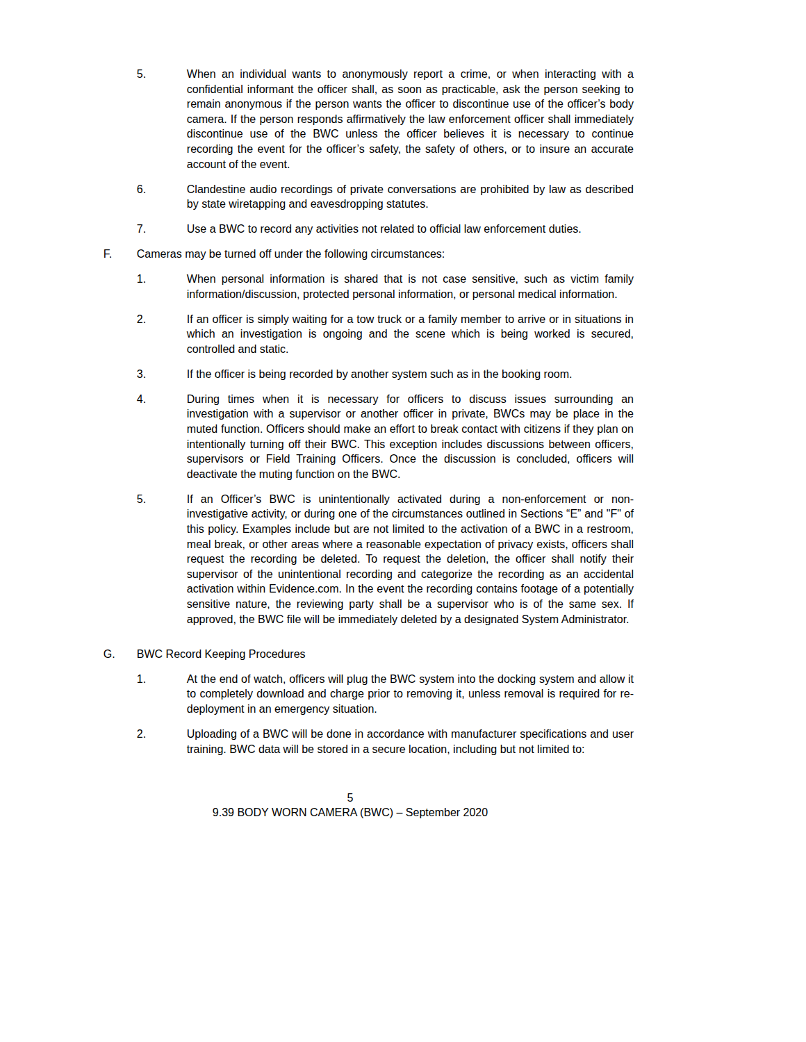5. When an individual wants to anonymously report a crime, or when interacting with a confidential informant the officer shall, as soon as practicable, ask the person seeking to remain anonymous if the person wants the officer to discontinue use of the officer’s body camera. If the person responds affirmatively the law enforcement officer shall immediately discontinue use of the BWC unless the officer believes it is necessary to continue recording the event for the officer’s safety, the safety of others, or to insure an accurate account of the event.
6. Clandestine audio recordings of private conversations are prohibited by law as described by state wiretapping and eavesdropping statutes.
7. Use a BWC to record any activities not related to official law enforcement duties.
F.
Cameras may be turned off under the following circumstances:
1. When personal information is shared that is not case sensitive, such as victim family information/discussion, protected personal information, or personal medical information.
2. If an officer is simply waiting for a tow truck or a family member to arrive or in situations in which an investigation is ongoing and the scene which is being worked is secured, controlled and static.
3. If the officer is being recorded by another system such as in the booking room.
4. During times when it is necessary for officers to discuss issues surrounding an investigation with a supervisor or another officer in private, BWCs may be place in the muted function. Officers should make an effort to break contact with citizens if they plan on intentionally turning off their BWC. This exception includes discussions between officers, supervisors or Field Training Officers. Once the discussion is concluded, officers will deactivate the muting function on the BWC.
5. If an Officer’s BWC is unintentionally activated during a non-enforcement or non-investigative activity, or during one of the circumstances outlined in Sections “E” and "F" of this policy. Examples include but are not limited to the activation of a BWC in a restroom, meal break, or other areas where a reasonable expectation of privacy exists, officers shall request the recording be deleted. To request the deletion, the officer shall notify their supervisor of the unintentional recording and categorize the recording as an accidental activation within Evidence.com. In the event the recording contains footage of a potentially sensitive nature, the reviewing party shall be a supervisor who is of the same sex. If approved, the BWC file will be immediately deleted by a designated System Administrator.
G.
BWC Record Keeping Procedures
1. At the end of watch, officers will plug the BWC system into the docking system and allow it to completely download and charge prior to removing it, unless removal is required for re-deployment in an emergency situation.
2. Uploading of a BWC will be done in accordance with manufacturer specifications and user training. BWC data will be stored in a secure location, including but not limited to:
5
9.39 BODY WORN CAMERA (BWC) – September 2020